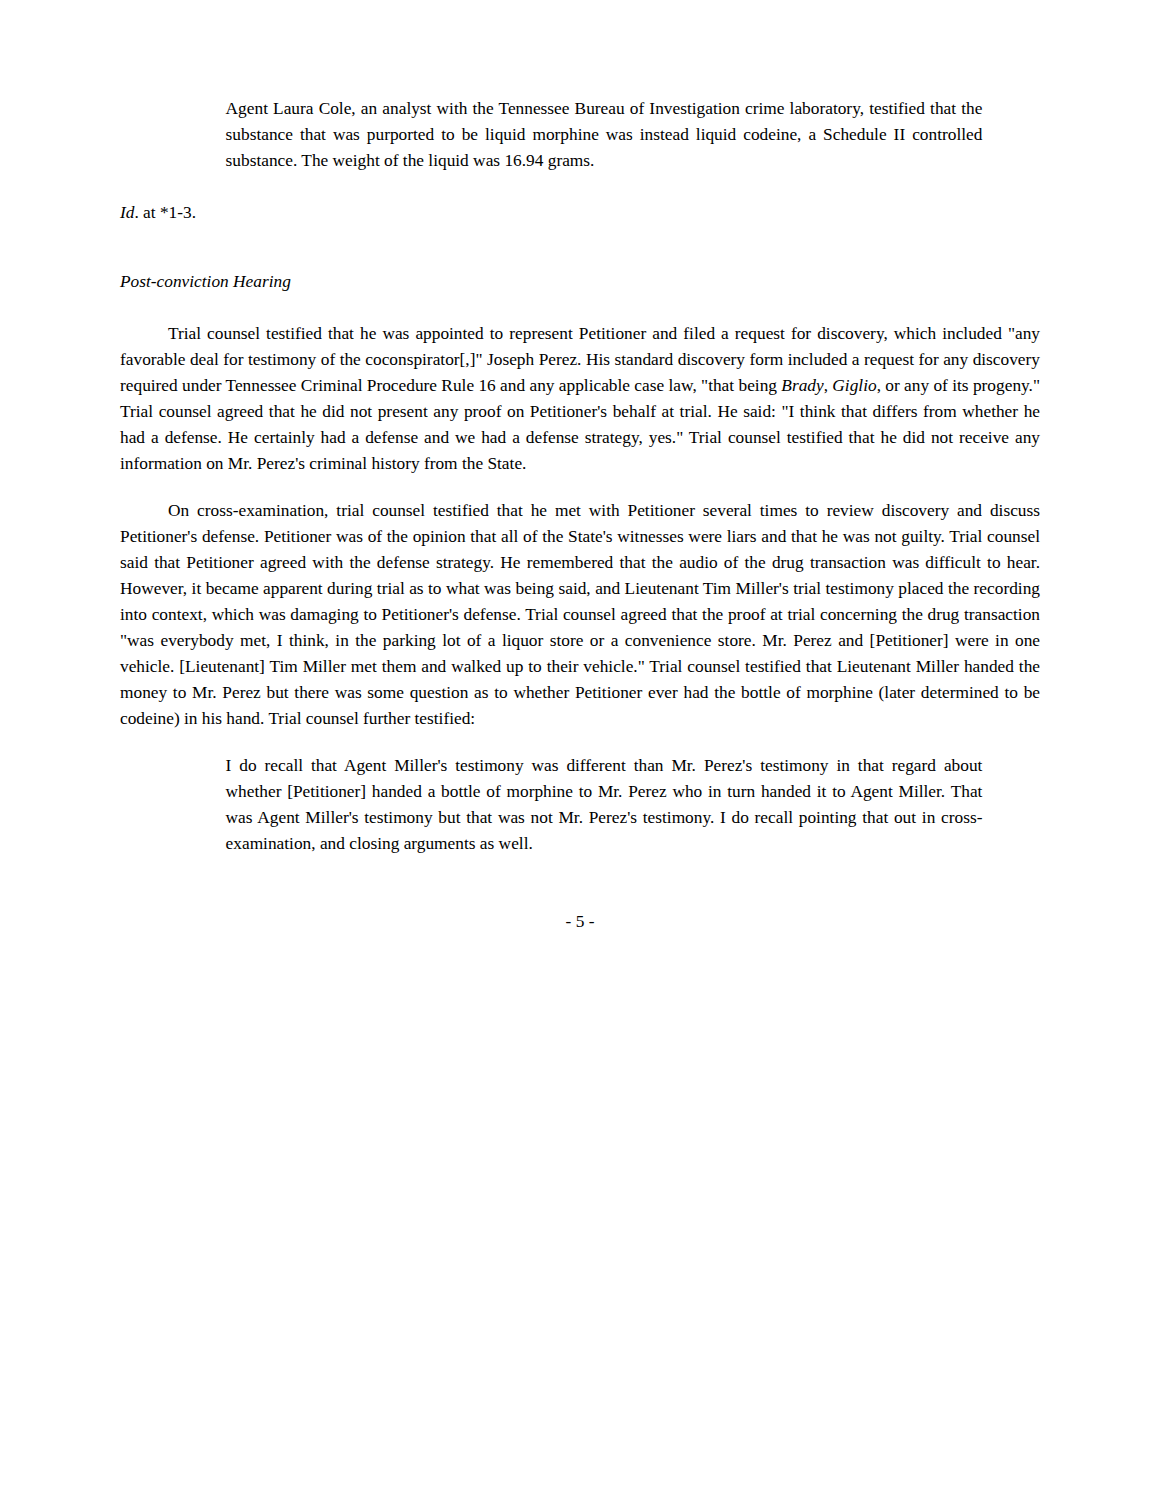Agent Laura Cole, an analyst with the Tennessee Bureau of Investigation crime laboratory, testified that the substance that was purported to be liquid morphine was instead liquid codeine, a Schedule II controlled substance. The weight of the liquid was 16.94 grams.
Id. at *1-3.
Post-conviction Hearing
Trial counsel testified that he was appointed to represent Petitioner and filed a request for discovery, which included "any favorable deal for testimony of the coconspirator[,]" Joseph Perez. His standard discovery form included a request for any discovery required under Tennessee Criminal Procedure Rule 16 and any applicable case law, "that being Brady, Giglio, or any of its progeny." Trial counsel agreed that he did not present any proof on Petitioner's behalf at trial. He said: "I think that differs from whether he had a defense. He certainly had a defense and we had a defense strategy, yes." Trial counsel testified that he did not receive any information on Mr. Perez's criminal history from the State.
On cross-examination, trial counsel testified that he met with Petitioner several times to review discovery and discuss Petitioner's defense. Petitioner was of the opinion that all of the State's witnesses were liars and that he was not guilty. Trial counsel said that Petitioner agreed with the defense strategy. He remembered that the audio of the drug transaction was difficult to hear. However, it became apparent during trial as to what was being said, and Lieutenant Tim Miller's trial testimony placed the recording into context, which was damaging to Petitioner's defense. Trial counsel agreed that the proof at trial concerning the drug transaction "was everybody met, I think, in the parking lot of a liquor store or a convenience store. Mr. Perez and [Petitioner] were in one vehicle. [Lieutenant] Tim Miller met them and walked up to their vehicle." Trial counsel testified that Lieutenant Miller handed the money to Mr. Perez but there was some question as to whether Petitioner ever had the bottle of morphine (later determined to be codeine) in his hand. Trial counsel further testified:
I do recall that Agent Miller's testimony was different than Mr. Perez's testimony in that regard about whether [Petitioner] handed a bottle of morphine to Mr. Perez who in turn handed it to Agent Miller. That was Agent Miller's testimony but that was not Mr. Perez's testimony. I do recall pointing that out in cross-examination, and closing arguments as well.
- 5 -